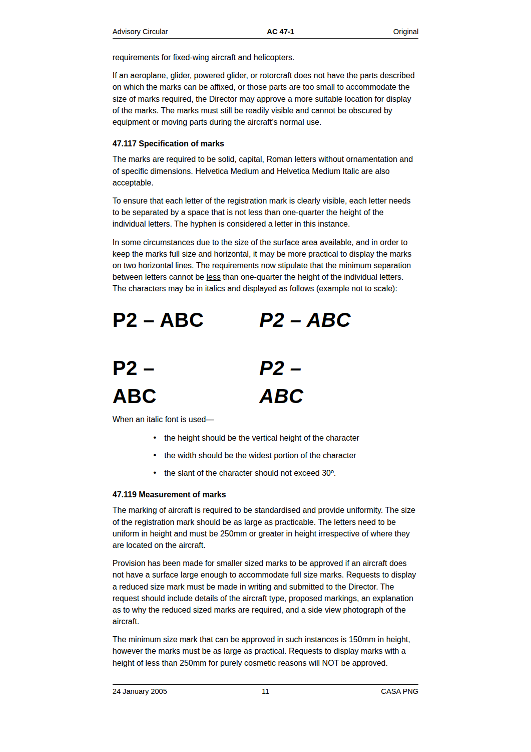Advisory Circular
AC 47-1
Original
requirements for fixed-wing aircraft and helicopters.
If an aeroplane, glider, powered glider, or rotorcraft does not have the parts described on which the marks can be affixed, or those parts are too small to accommodate the size of marks required, the Director may approve a more suitable location for display of the marks. The marks must still be readily visible and cannot be obscured by equipment or moving parts during the aircraft’s normal use.
47.117 Specification of marks
The marks are required to be solid, capital, Roman letters without ornamentation and of specific dimensions. Helvetica Medium and Helvetica Medium Italic are also acceptable.
To ensure that each letter of the registration mark is clearly visible, each letter needs to be separated by a space that is not less than one-quarter the height of the individual letters. The hyphen is considered a letter in this instance.
In some circumstances due to the size of the surface area available, and in order to keep the marks full size and horizontal, it may be more practical to display the marks on two horizontal lines. The requirements now stipulate that the minimum separation between letters cannot be less than one-quarter the height of the individual letters. The characters may be in italics and displayed as follows (example not to scale):
P2 – ABC
P2 – ABC
P2 –
P2 –
ABC
ABC
When an italic font is used—
the height should be the vertical height of the character
the width should be the widest portion of the character
the slant of the character should not exceed 30º.
47.119 Measurement of marks
The marking of aircraft is required to be standardised and provide uniformity. The size of the registration mark should be as large as practicable. The letters need to be uniform in height and must be 250mm or greater in height irrespective of where they are located on the aircraft.
Provision has been made for smaller sized marks to be approved if an aircraft does not have a surface large enough to accommodate full size marks. Requests to display a reduced size mark must be made in writing and submitted to the Director. The request should include details of the aircraft type, proposed markings, an explanation as to why the reduced sized marks are required, and a side view photograph of the aircraft.
The minimum size mark that can be approved in such instances is 150mm in height, however the marks must be as large as practical. Requests to display marks with a height of less than 250mm for purely cosmetic reasons will NOT be approved.
24 January 2005
11
CASA PNG